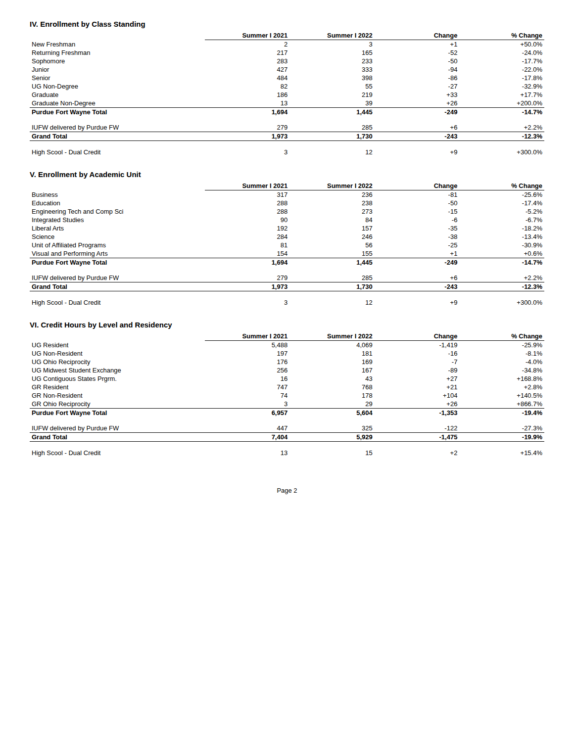IV. Enrollment by Class Standing
| | Summer I 2021 | Summer I 2022 | Change | % Change |
| --- | --- | --- | --- | --- |
| New Freshman | 2 | 3 | +1 | +50.0% |
| Returning Freshman | 217 | 165 | -52 | -24.0% |
| Sophomore | 283 | 233 | -50 | -17.7% |
| Junior | 427 | 333 | -94 | -22.0% |
| Senior | 484 | 398 | -86 | -17.8% |
| UG Non-Degree | 82 | 55 | -27 | -32.9% |
| Graduate | 186 | 219 | +33 | +17.7% |
| Graduate Non-Degree | 13 | 39 | +26 | +200.0% |
| Purdue Fort Wayne Total | 1,694 | 1,445 | -249 | -14.7% |
| IUFW delivered by Purdue FW | 279 | 285 | +6 | +2.2% |
| Grand Total | 1,973 | 1,730 | -243 | -12.3% |
| High Scool - Dual Credit | 3 | 12 | +9 | +300.0% |
V. Enrollment by Academic Unit
| | Summer I 2021 | Summer I 2022 | Change | % Change |
| --- | --- | --- | --- | --- |
| Business | 317 | 236 | -81 | -25.6% |
| Education | 288 | 238 | -50 | -17.4% |
| Engineering Tech and Comp Sci | 288 | 273 | -15 | -5.2% |
| Integrated Studies | 90 | 84 | -6 | -6.7% |
| Liberal Arts | 192 | 157 | -35 | -18.2% |
| Science | 284 | 246 | -38 | -13.4% |
| Unit of Affiliated Programs | 81 | 56 | -25 | -30.9% |
| Visual and Performing Arts | 154 | 155 | +1 | +0.6% |
| Purdue Fort Wayne Total | 1,694 | 1,445 | -249 | -14.7% |
| IUFW delivered by Purdue FW | 279 | 285 | +6 | +2.2% |
| Grand Total | 1,973 | 1,730 | -243 | -12.3% |
| High Scool - Dual Credit | 3 | 12 | +9 | +300.0% |
VI. Credit Hours by Level and Residency
| | Summer I 2021 | Summer I 2022 | Change | % Change |
| --- | --- | --- | --- | --- |
| UG Resident | 5,488 | 4,069 | -1,419 | -25.9% |
| UG Non-Resident | 197 | 181 | -16 | -8.1% |
| UG Ohio Reciprocity | 176 | 169 | -7 | -4.0% |
| UG Midwest Student Exchange | 256 | 167 | -89 | -34.8% |
| UG Contiguous States Prgrm. | 16 | 43 | +27 | +168.8% |
| GR Resident | 747 | 768 | +21 | +2.8% |
| GR Non-Resident | 74 | 178 | +104 | +140.5% |
| GR Ohio Reciprocity | 3 | 29 | +26 | +866.7% |
| Purdue Fort Wayne Total | 6,957 | 5,604 | -1,353 | -19.4% |
| IUFW delivered by Purdue FW | 447 | 325 | -122 | -27.3% |
| Grand Total | 7,404 | 5,929 | -1,475 | -19.9% |
| High Scool - Dual Credit | 13 | 15 | +2 | +15.4% |
Page 2